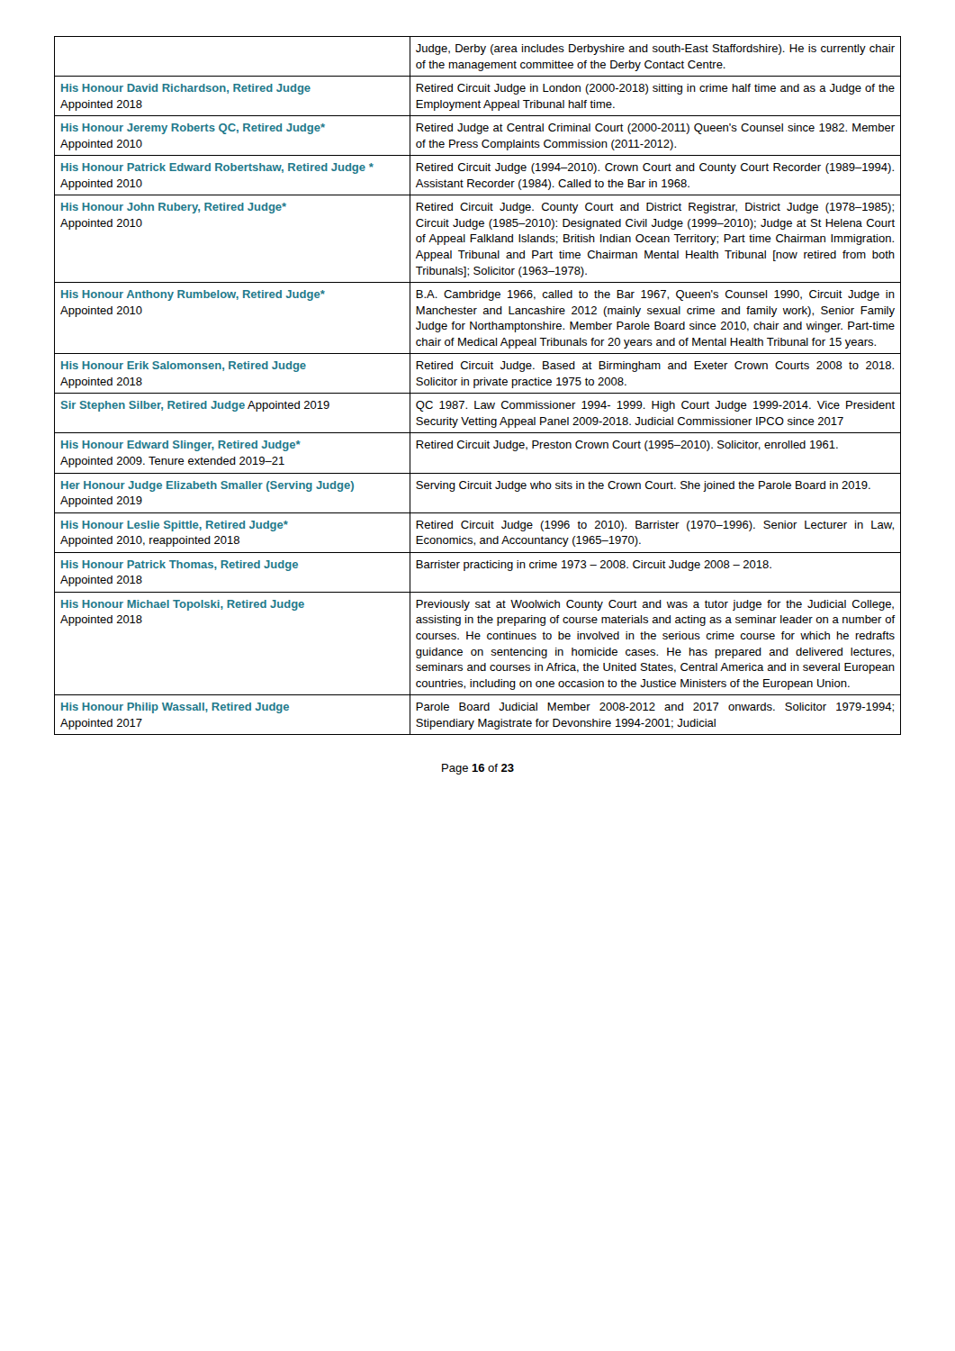| | Judge, Derby (area includes Derbyshire and south-East Staffordshire). He is currently chair of the management committee of the Derby Contact Centre. |
| His Honour David Richardson, Retired Judge Appointed 2018 | Retired Circuit Judge in London (2000-2018) sitting in crime half time and as a Judge of the Employment Appeal Tribunal half time. |
| His Honour Jeremy Roberts QC, Retired Judge* Appointed 2010 | Retired Judge at Central Criminal Court (2000-2011) Queen's Counsel since 1982. Member of the Press Complaints Commission (2011-2012). |
| His Honour Patrick Edward Robertshaw, Retired Judge * Appointed 2010 | Retired Circuit Judge (1994–2010). Crown Court and County Court Recorder (1989–1994). Assistant Recorder (1984). Called to the Bar in 1968. |
| His Honour John Rubery, Retired Judge* Appointed 2010 | Retired Circuit Judge. County Court and District Registrar, District Judge (1978–1985); Circuit Judge (1985–2010): Designated Civil Judge (1999–2010); Judge at St Helena Court of Appeal Falkland Islands; British Indian Ocean Territory; Part time Chairman Immigration. Appeal Tribunal and Part time Chairman Mental Health Tribunal [now retired from both Tribunals]; Solicitor (1963–1978). |
| His Honour Anthony Rumbelow, Retired Judge* Appointed 2010 | B.A. Cambridge 1966, called to the Bar 1967, Queen's Counsel 1990, Circuit Judge in Manchester and Lancashire 2012 (mainly sexual crime and family work), Senior Family Judge for Northamptonshire. Member Parole Board since 2010, chair and winger. Part-time chair of Medical Appeal Tribunals for 20 years and of Mental Health Tribunal for 15 years. |
| His Honour Erik Salomonsen, Retired Judge Appointed 2018 | Retired Circuit Judge. Based at Birmingham and Exeter Crown Courts 2008 to 2018. Solicitor in private practice 1975 to 2008. |
| Sir Stephen Silber, Retired Judge Appointed 2019 | QC 1987. Law Commissioner 1994- 1999. High Court Judge 1999-2014. Vice President Security Vetting Appeal Panel 2009-2018. Judicial Commissioner IPCO since 2017 |
| His Honour Edward Slinger, Retired Judge* Appointed 2009. Tenure extended 2019–21 | Retired Circuit Judge, Preston Crown Court (1995–2010). Solicitor, enrolled 1961. |
| Her Honour Judge Elizabeth Smaller (Serving Judge) Appointed 2019 | Serving Circuit Judge who sits in the Crown Court. She joined the Parole Board in 2019. |
| His Honour Leslie Spittle, Retired Judge* Appointed 2010, reappointed 2018 | Retired Circuit Judge (1996 to 2010). Barrister (1970–1996). Senior Lecturer in Law, Economics, and Accountancy (1965–1970). |
| His Honour Patrick Thomas, Retired Judge Appointed 2018 | Barrister practicing in crime 1973 – 2008. Circuit Judge 2008 – 2018. |
| His Honour Michael Topolski, Retired Judge Appointed 2018 | Previously sat at Woolwich County Court and was a tutor judge for the Judicial College, assisting in the preparing of course materials and acting as a seminar leader on a number of courses. He continues to be involved in the serious crime course for which he redrafts guidance on sentencing in homicide cases. He has prepared and delivered lectures, seminars and courses in Africa, the United States, Central America and in several European countries, including on one occasion to the Justice Ministers of the European Union. |
| His Honour Philip Wassall, Retired Judge Appointed 2017 | Parole Board Judicial Member 2008-2012 and 2017 onwards. Solicitor 1979-1994; Stipendiary Magistrate for Devonshire 1994-2001; Judicial |
Page 16 of 23